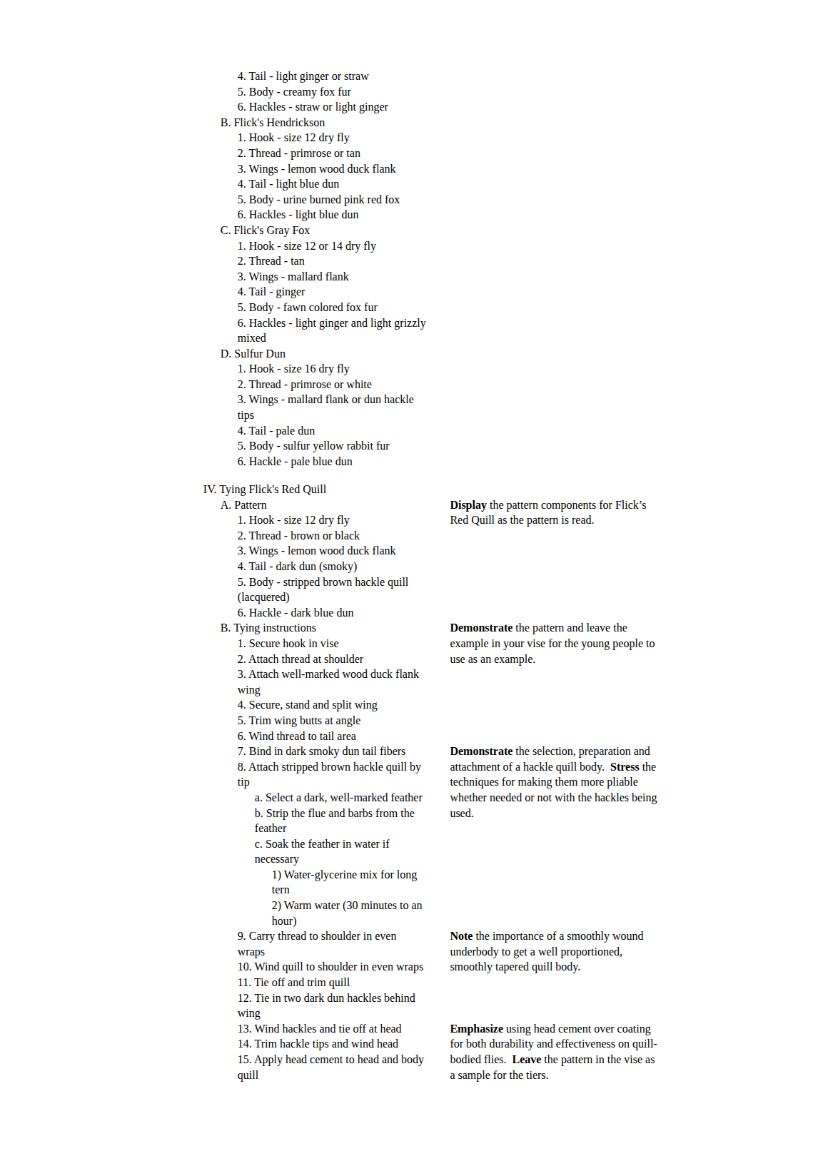4. Tail - light ginger or straw
5. Body - creamy fox fur
6. Hackles - straw or light ginger
B. Flick's Hendrickson
1. Hook - size 12 dry fly
2. Thread - primrose or tan
3. Wings - lemon wood duck flank
4. Tail - light blue dun
5. Body - urine burned pink red fox
6. Hackles - light blue dun
C. Flick's Gray Fox
1. Hook - size 12 or 14 dry fly
2. Thread - tan
3. Wings - mallard flank
4. Tail - ginger
5. Body - fawn colored fox fur
6. Hackles - light ginger and light grizzly mixed
D. Sulfur Dun
1. Hook - size 16 dry fly
2. Thread - primrose or white
3. Wings - mallard flank or dun hackle tips
4. Tail - pale dun
5. Body - sulfur yellow rabbit fur
6. Hackle - pale blue dun
IV. Tying Flick's Red Quill
A. Pattern
1. Hook - size 12 dry fly
2. Thread - brown or black
3. Wings - lemon wood duck flank
4. Tail - dark dun (smoky)
5. Body - stripped brown hackle quill
(lacquered)
6. Hackle - dark blue dun
Display the pattern components for Flick’s Red Quill as the pattern is read.
B. Tying instructions
1. Secure hook in vise
2. Attach thread at shoulder
3. Attach well-marked wood duck flank wing
4. Secure, stand and split wing
5. Trim wing butts at angle
6. Wind thread to tail area
Demonstrate the pattern and leave the example in your vise for the young people to use as an example.
7. Bind in dark smoky dun tail fibers
8. Attach stripped brown hackle quill by tip
a. Select a dark, well-marked feather
b. Strip the flue and barbs from the feather
c. Soak the feather in water if necessary
1) Water-glycerine mix for long tern
2) Warm water (30 minutes to an hour)
Demonstrate the selection, preparation and attachment of a hackle quill body. Stress the techniques for making them more pliable whether needed or not with the hackles being used.
9. Carry thread to shoulder in even wraps
10. Wind quill to shoulder in even wraps
11. Tie off and trim quill
12. Tie in two dark dun hackles behind wing
Note the importance of a smoothly wound underbody to get a well proportioned, smoothly tapered quill body.
13. Wind hackles and tie off at head
14. Trim hackle tips and wind head
15. Apply head cement to head and body quill
Emphasize using head cement over coating for both durability and effectiveness on quill-bodied flies. Leave the pattern in the vise as a sample for the tiers.